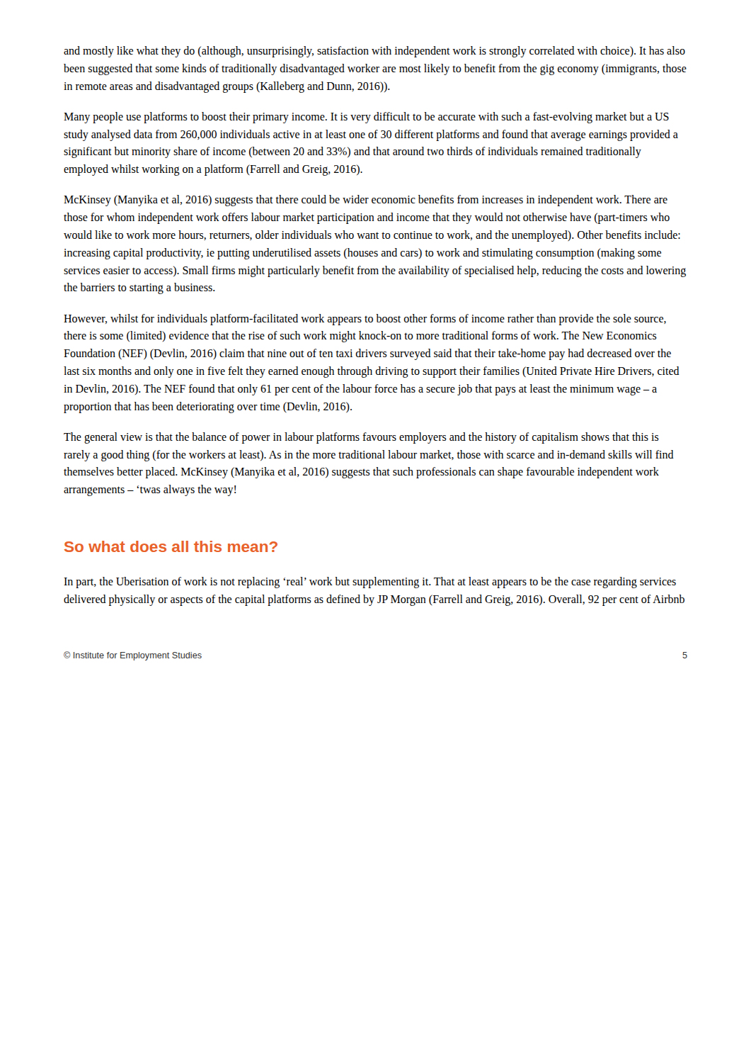and mostly like what they do (although, unsurprisingly, satisfaction with independent work is strongly correlated with choice). It has also been suggested that some kinds of traditionally disadvantaged worker are most likely to benefit from the gig economy (immigrants, those in remote areas and disadvantaged groups (Kalleberg and Dunn, 2016)).
Many people use platforms to boost their primary income. It is very difficult to be accurate with such a fast-evolving market but a US study analysed data from 260,000 individuals active in at least one of 30 different platforms and found that average earnings provided a significant but minority share of income (between 20 and 33%) and that around two thirds of individuals remained traditionally employed whilst working on a platform (Farrell and Greig, 2016).
McKinsey (Manyika et al, 2016) suggests that there could be wider economic benefits from increases in independent work. There are those for whom independent work offers labour market participation and income that they would not otherwise have (part-timers who would like to work more hours, returners, older individuals who want to continue to work, and the unemployed). Other benefits include: increasing capital productivity, ie putting underutilised assets (houses and cars) to work and stimulating consumption (making some services easier to access). Small firms might particularly benefit from the availability of specialised help, reducing the costs and lowering the barriers to starting a business.
However, whilst for individuals platform-facilitated work appears to boost other forms of income rather than provide the sole source, there is some (limited) evidence that the rise of such work might knock-on to more traditional forms of work. The New Economics Foundation (NEF) (Devlin, 2016) claim that nine out of ten taxi drivers surveyed said that their take-home pay had decreased over the last six months and only one in five felt they earned enough through driving to support their families (United Private Hire Drivers, cited in Devlin, 2016). The NEF found that only 61 per cent of the labour force has a secure job that pays at least the minimum wage – a proportion that has been deteriorating over time (Devlin, 2016).
The general view is that the balance of power in labour platforms favours employers and the history of capitalism shows that this is rarely a good thing (for the workers at least). As in the more traditional labour market, those with scarce and in-demand skills will find themselves better placed. McKinsey (Manyika et al, 2016) suggests that such professionals can shape favourable independent work arrangements – ‘twas always the way!
So what does all this mean?
In part, the Uberisation of work is not replacing ‘real’ work but supplementing it. That at least appears to be the case regarding services delivered physically or aspects of the capital platforms as defined by JP Morgan (Farrell and Greig, 2016). Overall, 92 per cent of Airbnb
© Institute for Employment Studies 5